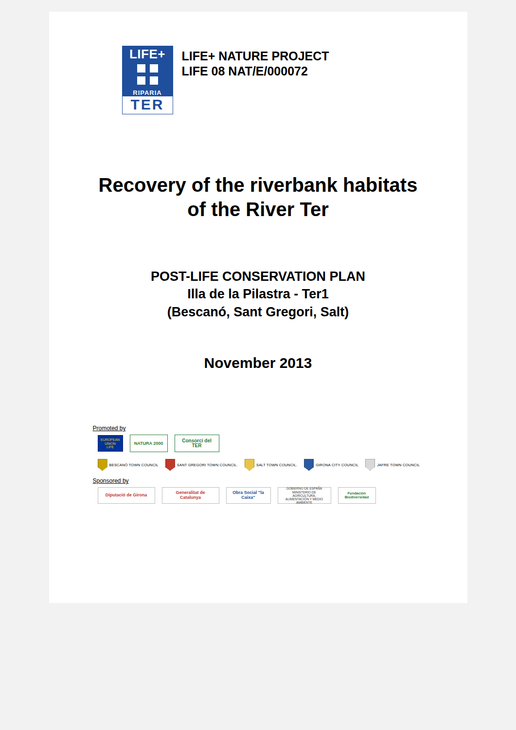LIFE+
RIPARIA
TER
LIFE+ NATURE PROJECT
LIFE 08 NAT/E/000072
Recovery of the riverbank habitats of the River Ter
POST-LIFE CONSERVATION PLAN
Illa de la Pilastra - Ter1
(Bescanó, Sant Gregori, Salt)
November 2013
Promoted by
EUROPEAN
UNION
LIFE NATURA 2000 Consorci del
TER
BESCANÓ TOWN COUNCIL SANT GREGORI TOWN COUNCIL. SALT TOWN COUNCIL. GIRONA CITY COUNCIL JAFRE TOWN COUNCIL
Sponsored by
Diputació de Girona Generalitat de Catalunya Obra Social "la Caixa" GOBIERNO DE ESPAÑA
MINISTERIO DE AGRICULTURA, ALIMENTACIÓN Y MEDIO AMBIENTE Fundación Biodiversidad